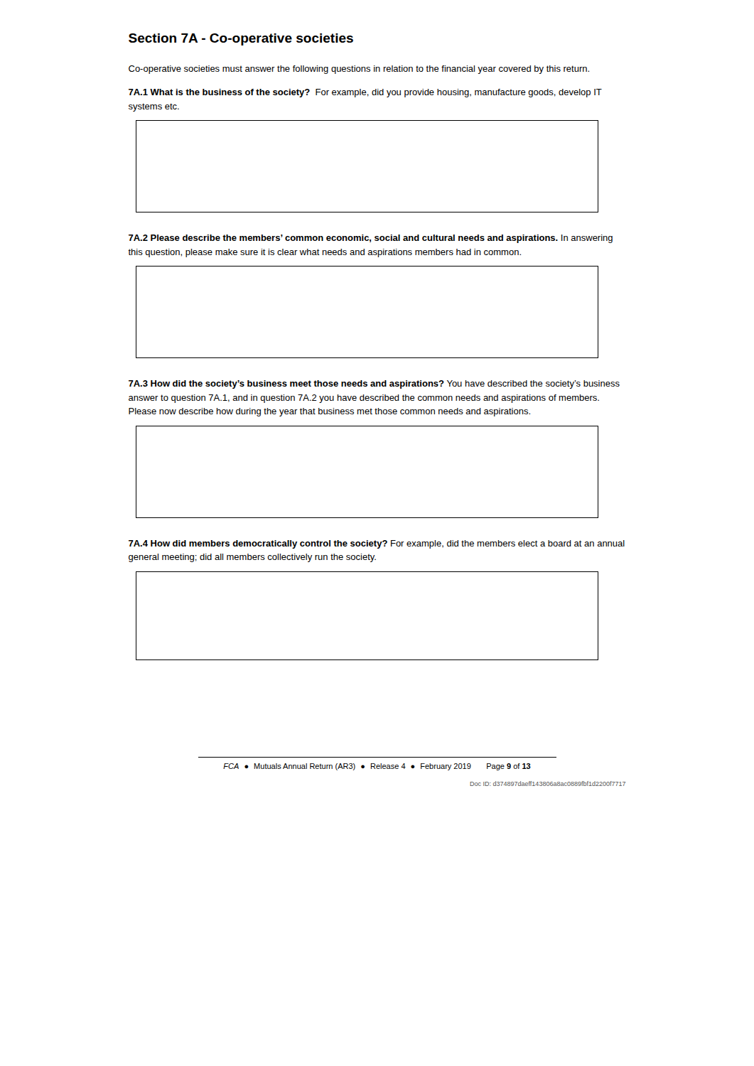Section 7A - Co-operative societies
Co-operative societies must answer the following questions in relation to the financial year covered by this return.
7A.1 What is the business of the society? For example, did you provide housing, manufacture goods, develop IT systems etc.
7A.2 Please describe the members’ common economic, social and cultural needs and aspirations. In answering this question, please make sure it is clear what needs and aspirations members had in common.
7A.3 How did the society’s business meet those needs and aspirations? You have described the society’s business answer to question 7A.1, and in question 7A.2 you have described the common needs and aspirations of members. Please now describe how during the year that business met those common needs and aspirations.
7A.4 How did members democratically control the society? For example, did the members elect a board at an annual general meeting; did all members collectively run the society.
FCA ● Mutuals Annual Return (AR3) ● Release 4 ● February 2019 Page 9 of 13
Doc ID: d374897daeff143806a8ac0889fbf1d2200f7717